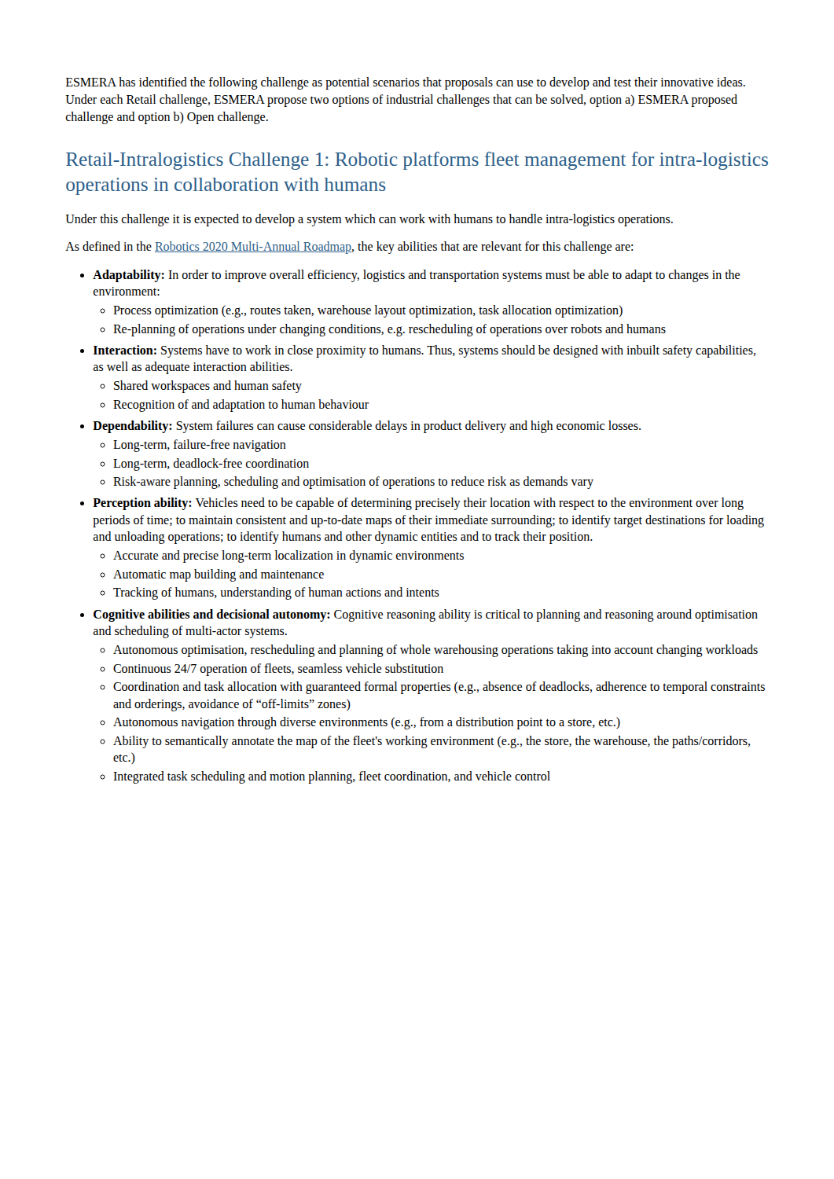ESMERA has identified the following challenge as potential scenarios that proposals can use to develop and test their innovative ideas. Under each Retail challenge, ESMERA propose two options of industrial challenges that can be solved, option a) ESMERA proposed challenge and option b) Open challenge.
Retail-Intralogistics Challenge 1: Robotic platforms fleet management for intra-logistics operations in collaboration with humans
Under this challenge it is expected to develop a system which can work with humans to handle intra-logistics operations.
As defined in the Robotics 2020 Multi-Annual Roadmap, the key abilities that are relevant for this challenge are:
Adaptability: In order to improve overall efficiency, logistics and transportation systems must be able to adapt to changes in the environment:
Process optimization (e.g., routes taken, warehouse layout optimization, task allocation optimization)
Re-planning of operations under changing conditions, e.g. rescheduling of operations over robots and humans
Interaction: Systems have to work in close proximity to humans. Thus, systems should be designed with inbuilt safety capabilities, as well as adequate interaction abilities.
Shared workspaces and human safety
Recognition of and adaptation to human behaviour
Dependability: System failures can cause considerable delays in product delivery and high economic losses.
Long-term, failure-free navigation
Long-term, deadlock-free coordination
Risk-aware planning, scheduling and optimisation of operations to reduce risk as demands vary
Perception ability: Vehicles need to be capable of determining precisely their location with respect to the environment over long periods of time; to maintain consistent and up-to-date maps of their immediate surrounding; to identify target destinations for loading and unloading operations; to identify humans and other dynamic entities and to track their position.
Accurate and precise long-term localization in dynamic environments
Automatic map building and maintenance
Tracking of humans, understanding of human actions and intents
Cognitive abilities and decisional autonomy: Cognitive reasoning ability is critical to planning and reasoning around optimisation and scheduling of multi-actor systems.
Autonomous optimisation, rescheduling and planning of whole warehousing operations taking into account changing workloads
Continuous 24/7 operation of fleets, seamless vehicle substitution
Coordination and task allocation with guaranteed formal properties (e.g., absence of deadlocks, adherence to temporal constraints and orderings, avoidance of “off-limits” zones)
Autonomous navigation through diverse environments (e.g., from a distribution point to a store, etc.)
Ability to semantically annotate the map of the fleet's working environment (e.g., the store, the warehouse, the paths/corridors, etc.)
Integrated task scheduling and motion planning, fleet coordination, and vehicle control